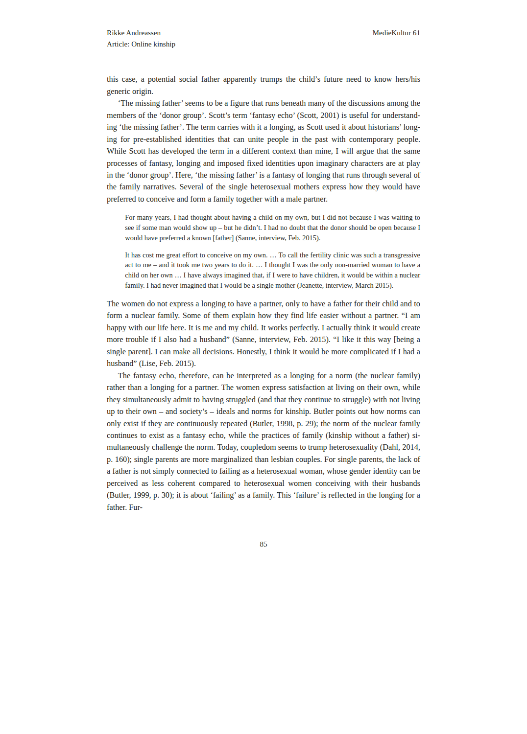Rikke Andreassen Article: Online kinship
MedieKultur 61
this case, a potential social father apparently trumps the child’s future need to know hers/his generic origin.
‘The missing father’ seems to be a figure that runs beneath many of the discussions among the members of the ‘donor group’. Scott’s term ‘fantasy echo’ (Scott, 2001) is useful for understanding ‘the missing father’. The term carries with it a longing, as Scott used it about historians’ longing for pre-established identities that can unite people in the past with contemporary people. While Scott has developed the term in a different context than mine, I will argue that the same processes of fantasy, longing and imposed fixed identities upon imaginary characters are at play in the ‘donor group’. Here, ‘the missing father’ is a fantasy of longing that runs through several of the family narratives. Several of the single heterosexual mothers express how they would have preferred to conceive and form a family together with a male partner.
For many years, I had thought about having a child on my own, but I did not because I was waiting to see if some man would show up – but he didn’t. I had no doubt that the donor should be open because I would have preferred a known [father] (Sanne, interview, Feb. 2015).
It has cost me great effort to conceive on my own. … To call the fertility clinic was such a transgressive act to me – and it took me two years to do it. … I thought I was the only non-married woman to have a child on her own … I have always imagined that, if I were to have children, it would be within a nuclear family. I had never imagined that I would be a single mother (Jeanette, interview, March 2015).
The women do not express a longing to have a partner, only to have a father for their child and to form a nuclear family. Some of them explain how they find life easier without a partner. “I am happy with our life here. It is me and my child. It works perfectly. I actually think it would create more trouble if I also had a husband” (Sanne, interview, Feb. 2015). “I like it this way [being a single parent]. I can make all decisions. Honestly, I think it would be more complicated if I had a husband” (Lise, Feb. 2015).
The fantasy echo, therefore, can be interpreted as a longing for a norm (the nuclear family) rather than a longing for a partner. The women express satisfaction at living on their own, while they simultaneously admit to having struggled (and that they continue to struggle) with not living up to their own – and society’s – ideals and norms for kinship. Butler points out how norms can only exist if they are continuously repeated (Butler, 1998, p. 29); the norm of the nuclear family continues to exist as a fantasy echo, while the practices of family (kinship without a father) simultaneously challenge the norm. Today, coupledom seems to trump heterosexuality (Dahl, 2014, p. 160); single parents are more marginalized than lesbian couples. For single parents, the lack of a father is not simply connected to failing as a heterosexual woman, whose gender identity can be perceived as less coherent compared to heterosexual women conceiving with their husbands (Butler, 1999, p. 30); it is about ‘failing’ as a family. This ‘failure’ is reflected in the longing for a father. Fur-
85